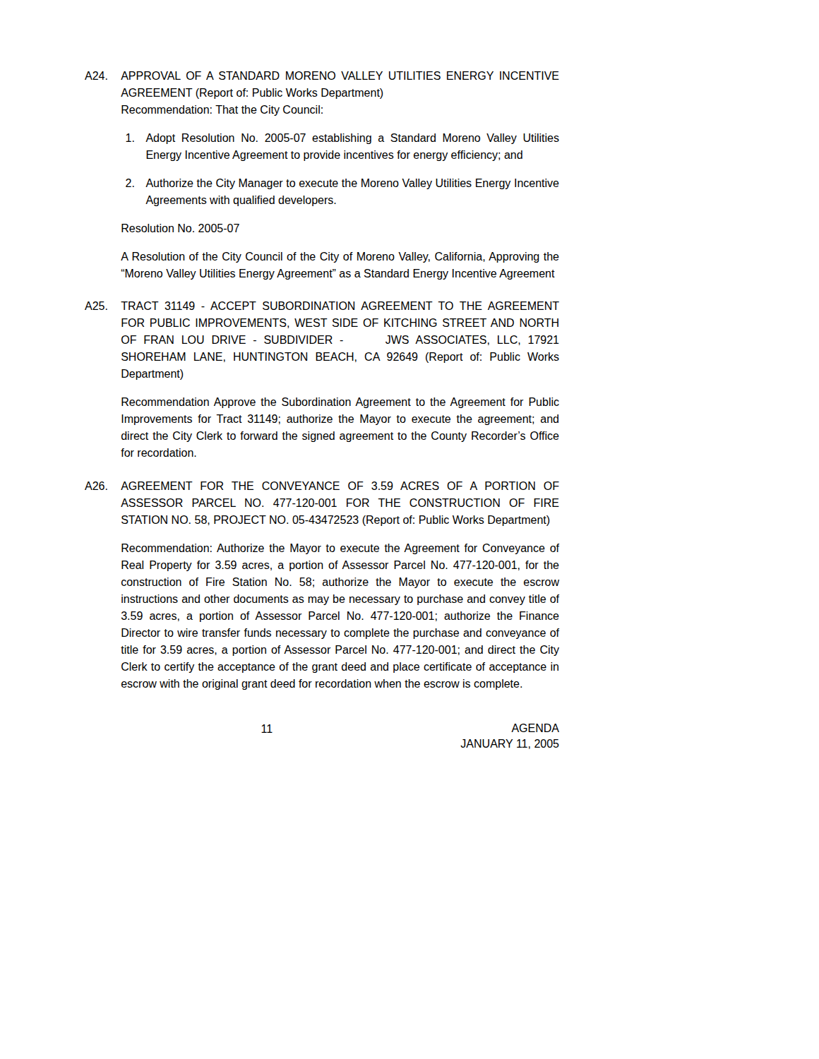A24.
APPROVAL OF A STANDARD MORENO VALLEY UTILITIES ENERGY INCENTIVE AGREEMENT (Report of: Public Works Department)
Recommendation: That the City Council:
Adopt Resolution No. 2005-07 establishing a Standard Moreno Valley Utilities Energy Incentive Agreement to provide incentives for energy efficiency; and
Authorize the City Manager to execute the Moreno Valley Utilities Energy Incentive Agreements with qualified developers.
Resolution No. 2005-07
A Resolution of the City Council of the City of Moreno Valley, California, Approving the “Moreno Valley Utilities Energy Agreement” as a Standard Energy Incentive Agreement
A25.
TRACT 31149 - ACCEPT SUBORDINATION AGREEMENT TO THE AGREEMENT FOR PUBLIC IMPROVEMENTS, WEST SIDE OF KITCHING STREET AND NORTH OF FRAN LOU DRIVE - SUBDIVIDER - JWS ASSOCIATES, LLC, 17921 SHOREHAM LANE, HUNTINGTON BEACH, CA 92649 (Report of: Public Works Department)
Recommendation Approve the Subordination Agreement to the Agreement for Public Improvements for Tract 31149; authorize the Mayor to execute the agreement; and direct the City Clerk to forward the signed agreement to the County Recorder’s Office for recordation.
A26.
AGREEMENT FOR THE CONVEYANCE OF 3.59 ACRES OF A PORTION OF ASSESSOR PARCEL NO. 477-120-001 FOR THE CONSTRUCTION OF FIRE STATION NO. 58, PROJECT NO. 05-43472523 (Report of: Public Works Department)
Recommendation: Authorize the Mayor to execute the Agreement for Conveyance of Real Property for 3.59 acres, a portion of Assessor Parcel No. 477-120-001, for the construction of Fire Station No. 58; authorize the Mayor to execute the escrow instructions and other documents as may be necessary to purchase and convey title of 3.59 acres, a portion of Assessor Parcel No. 477-120-001; authorize the Finance Director to wire transfer funds necessary to complete the purchase and conveyance of title for 3.59 acres, a portion of Assessor Parcel No. 477-120-001; and direct the City Clerk to certify the acceptance of the grant deed and place certificate of acceptance in escrow with the original grant deed for recordation when the escrow is complete.
11
AGENDA
JANUARY 11, 2005